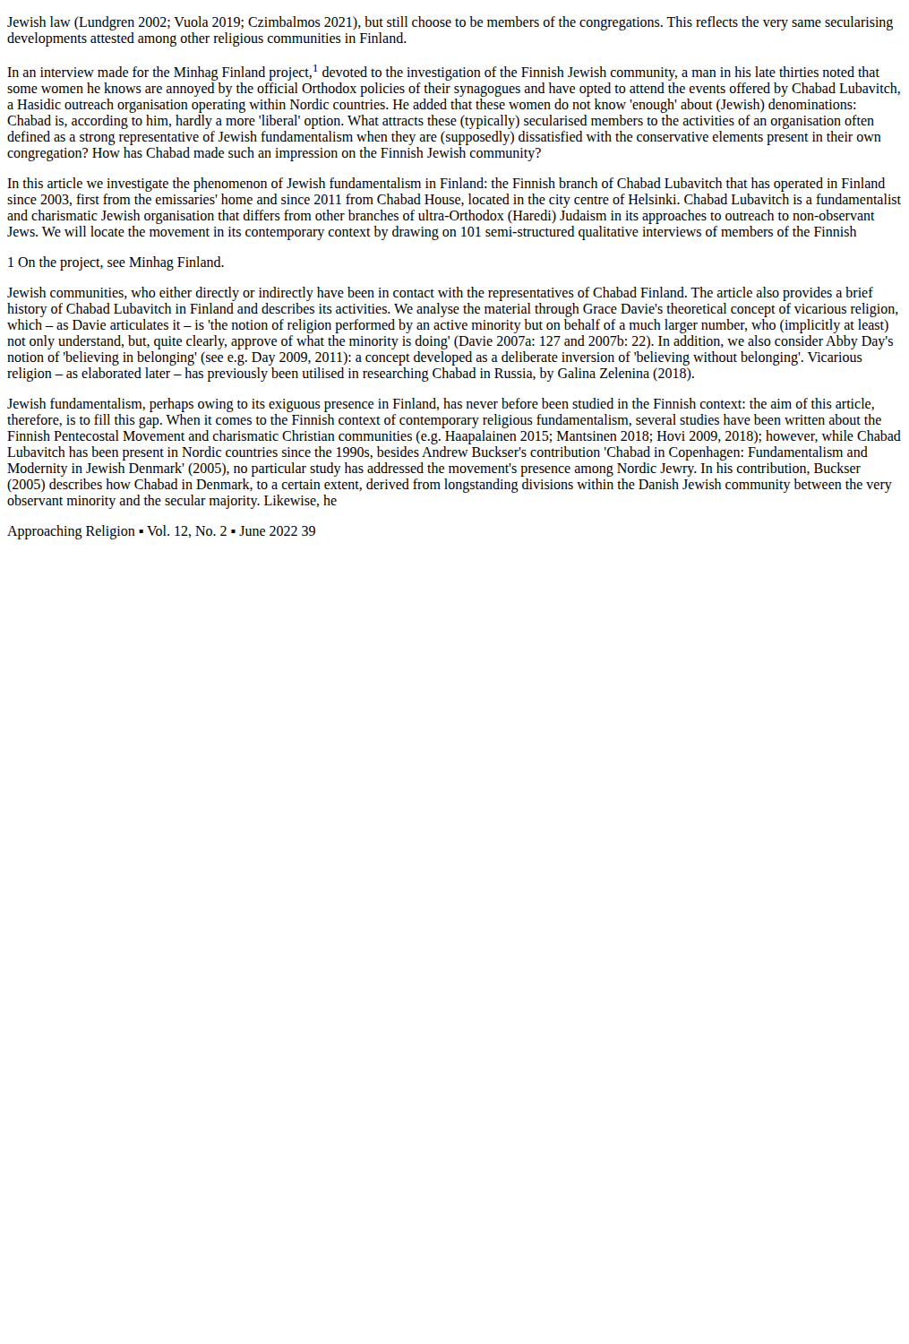Jewish law (Lundgren 2002; Vuola 2019; Czimbalmos 2021), but still choose to be members of the congregations. This reflects the very same secularising developments attested among other religious communities in Finland.
In an interview made for the Minhag Finland project,1 devoted to the investigation of the Finnish Jewish community, a man in his late thirties noted that some women he knows are annoyed by the official Orthodox policies of their synagogues and have opted to attend the events offered by Chabad Lubavitch, a Hasidic outreach organisation operating within Nordic countries. He added that these women do not know 'enough' about (Jewish) denominations: Chabad is, according to him, hardly a more 'liberal' option. What attracts these (typically) secularised members to the activities of an organisation often defined as a strong representative of Jewish fundamentalism when they are (supposedly) dissatisfied with the conservative elements present in their own congregation? How has Chabad made such an impression on the Finnish Jewish community?
In this article we investigate the phenomenon of Jewish fundamentalism in Finland: the Finnish branch of Chabad Lubavitch that has operated in Finland since 2003, first from the emissaries' home and since 2011 from Chabad House, located in the city centre of Helsinki. Chabad Lubavitch is a fundamentalist and charismatic Jewish organisation that differs from other branches of ultra-Orthodox (Haredi) Judaism in its approaches to outreach to non-observant Jews. We will locate the movement in its contemporary context by drawing on 101 semi-structured qualitative interviews of members of the Finnish
1 On the project, see Minhag Finland.
Jewish communities, who either directly or indirectly have been in contact with the representatives of Chabad Finland. The article also provides a brief history of Chabad Lubavitch in Finland and describes its activities. We analyse the material through Grace Davie's theoretical concept of vicarious religion, which – as Davie articulates it – is 'the notion of religion performed by an active minority but on behalf of a much larger number, who (implicitly at least) not only understand, but, quite clearly, approve of what the minority is doing' (Davie 2007a: 127 and 2007b: 22). In addition, we also consider Abby Day's notion of 'believing in belonging' (see e.g. Day 2009, 2011): a concept developed as a deliberate inversion of 'believing without belonging'. Vicarious religion – as elaborated later – has previously been utilised in researching Chabad in Russia, by Galina Zelenina (2018).
Jewish fundamentalism, perhaps owing to its exiguous presence in Finland, has never before been studied in the Finnish context: the aim of this article, therefore, is to fill this gap. When it comes to the Finnish context of contemporary religious fundamentalism, several studies have been written about the Finnish Pentecostal Movement and charismatic Christian communities (e.g. Haapalainen 2015; Mantsinen 2018; Hovi 2009, 2018); however, while Chabad Lubavitch has been present in Nordic countries since the 1990s, besides Andrew Buckser's contribution 'Chabad in Copenhagen: Fundamentalism and Modernity in Jewish Denmark' (2005), no particular study has addressed the movement's presence among Nordic Jewry. In his contribution, Buckser (2005) describes how Chabad in Denmark, to a certain extent, derived from longstanding divisions within the Danish Jewish community between the very observant minority and the secular majority. Likewise, he
Approaching Religion ▪ Vol. 12, No. 2 ▪ June 2022 39